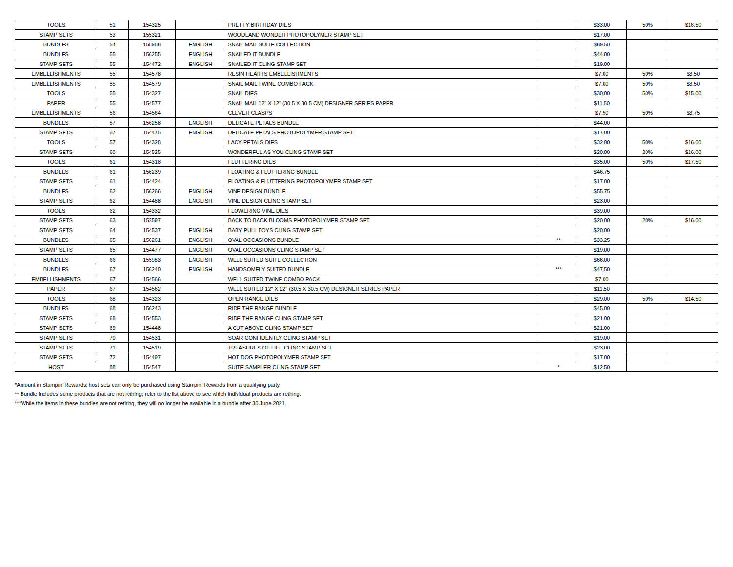| TOOLS | 51 | 154325 | | PRETTY BIRTHDAY DIES | | $33.00 | 50% | $16.50 |
| STAMP SETS | 53 | 155321 | | WOODLAND WONDER PHOTOPOLYMER STAMP SET | | $17.00 | | |
| BUNDLES | 54 | 155986 | ENGLISH | SNAIL MAIL SUITE COLLECTION | | $69.50 | | |
| BUNDLES | 55 | 156255 | ENGLISH | SNAILED IT BUNDLE | | $44.00 | | |
| STAMP SETS | 55 | 154472 | ENGLISH | SNAILED IT CLING STAMP SET | | $19.00 | | |
| EMBELLISHMENTS | 55 | 154578 | | RESIN HEARTS EMBELLISHMENTS | | $7.00 | 50% | $3.50 |
| EMBELLISHMENTS | 55 | 154579 | | SNAIL MAIL TWINE COMBO PACK | | $7.00 | 50% | $3.50 |
| TOOLS | 55 | 154327 | | SNAIL DIES | | $30.00 | 50% | $15.00 |
| PAPER | 55 | 154577 | | SNAIL MAIL 12" X 12" (30.5 X 30.5 CM) DESIGNER SERIES PAPER | | $11.50 | | |
| EMBELLISHMENTS | 56 | 154564 | | CLEVER CLASPS | | $7.50 | 50% | $3.75 |
| BUNDLES | 57 | 156258 | ENGLISH | DELICATE PETALS BUNDLE | | $44.00 | | |
| STAMP SETS | 57 | 154475 | ENGLISH | DELICATE PETALS PHOTOPOLYMER STAMP SET | | $17.00 | | |
| TOOLS | 57 | 154328 | | LACY PETALS DIES | | $32.00 | 50% | $16.00 |
| STAMP SETS | 60 | 154525 | | WONDERFUL AS YOU CLING STAMP SET | | $20.00 | 20% | $16.00 |
| TOOLS | 61 | 154318 | | FLUTTERING DIES | | $35.00 | 50% | $17.50 |
| BUNDLES | 61 | 156239 | | FLOATING & FLUTTERING BUNDLE | | $46.75 | | |
| STAMP SETS | 61 | 154424 | | FLOATING & FLUTTERING PHOTOPOLYMER STAMP SET | | $17.00 | | |
| BUNDLES | 62 | 156266 | ENGLISH | VINE DESIGN BUNDLE | | $55.75 | | |
| STAMP SETS | 62 | 154488 | ENGLISH | VINE DESIGN CLING STAMP SET | | $23.00 | | |
| TOOLS | 62 | 154332 | | FLOWERING VINE DIES | | $39.00 | | |
| STAMP SETS | 63 | 152597 | | BACK TO BACK BLOOMS PHOTOPOLYMER STAMP SET | | $20.00 | 20% | $16.00 |
| STAMP SETS | 64 | 154537 | ENGLISH | BABY PULL TOYS CLING STAMP SET | | $20.00 | | |
| BUNDLES | 65 | 156261 | ENGLISH | OVAL OCCASIONS BUNDLE | ** | $33.25 | | |
| STAMP SETS | 65 | 154477 | ENGLISH | OVAL OCCASIONS CLING STAMP SET | | $19.00 | | |
| BUNDLES | 66 | 155983 | ENGLISH | WELL SUITED SUITE COLLECTION | | $66.00 | | |
| BUNDLES | 67 | 156240 | ENGLISH | HANDSOMELY SUITED BUNDLE | *** | $47.50 | | |
| EMBELLISHMENTS | 67 | 154566 | | WELL SUITED TWINE COMBO PACK | | $7.00 | | |
| PAPER | 67 | 154562 | | WELL SUITED 12" X 12" (30.5 X 30.5 CM) DESIGNER SERIES PAPER | | $11.50 | | |
| TOOLS | 68 | 154323 | | OPEN RANGE DIES | | $29.00 | 50% | $14.50 |
| BUNDLES | 68 | 156243 | | RIDE THE RANGE BUNDLE | | $45.00 | | |
| STAMP SETS | 68 | 154553 | | RIDE THE RANGE CLING STAMP SET | | $21.00 | | |
| STAMP SETS | 69 | 154448 | | A CUT ABOVE CLING STAMP SET | | $21.00 | | |
| STAMP SETS | 70 | 154531 | | SOAR CONFIDENTLY CLING STAMP SET | | $19.00 | | |
| STAMP SETS | 71 | 154519 | | TREASURES OF LIFE CLING STAMP SET | | $23.00 | | |
| STAMP SETS | 72 | 154497 | | HOT DOG PHOTOPOLYMER STAMP SET | | $17.00 | | |
| HOST | 88 | 154547 | | SUITE SAMPLER CLING STAMP SET | * | $12.50 | | |
*Amount in Stampin’ Rewards; host sets can only be purchased using Stampin’ Rewards from a qualifying party.
** Bundle includes some products that are not retiring; refer to the list above to see which individual products are retiring.
***While the items in these bundles are not retiring, they will no longer be available in a bundle after 30 June 2021.